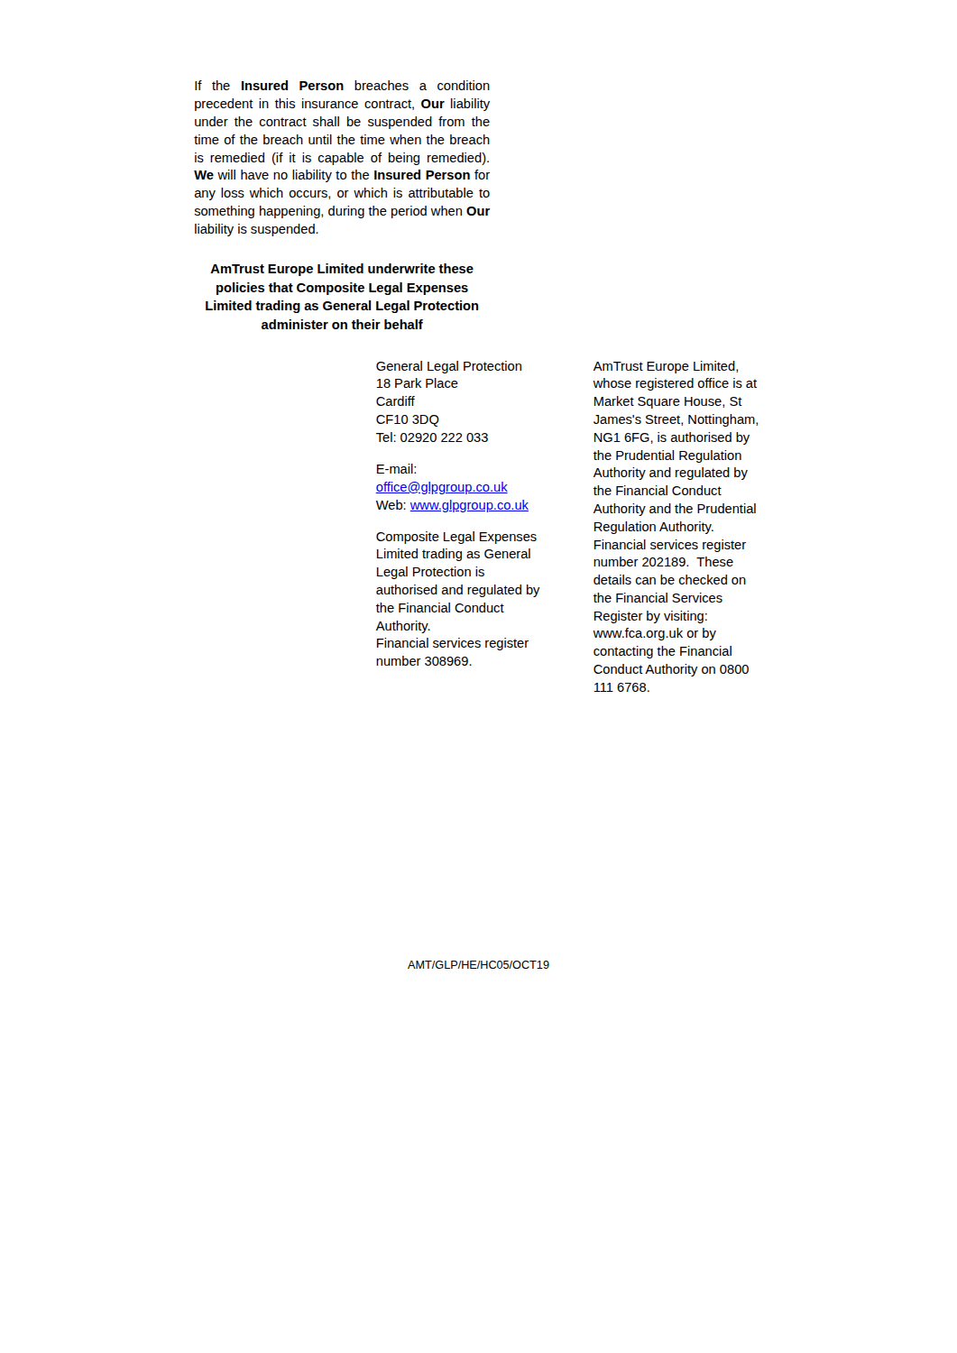If the Insured Person breaches a condition precedent in this insurance contract, Our liability under the contract shall be suspended from the time of the breach until the time when the breach is remedied (if it is capable of being remedied). We will have no liability to the Insured Person for any loss which occurs, or which is attributable to something happening, during the period when Our liability is suspended.
AmTrust Europe Limited underwrite these policies that Composite Legal Expenses Limited trading as General Legal Protection administer on their behalf
General Legal Protection
18 Park Place
Cardiff
CF10 3DQ
Tel: 02920 222 033
E-mail: office@glpgroup.co.uk
Web: www.glpgroup.co.uk
Composite Legal Expenses Limited trading as General Legal Protection is authorised and regulated by the Financial Conduct Authority.
Financial services register number 308969.
AmTrust Europe Limited, whose registered office is at Market Square House, St James's Street, Nottingham, NG1 6FG, is authorised by the Prudential Regulation Authority and regulated by the Financial Conduct Authority and the Prudential Regulation Authority. Financial services register number 202189. These details can be checked on the Financial Services Register by visiting: www.fca.org.uk or by contacting the Financial Conduct Authority on 0800 111 6768.
AMT/GLP/HE/HC05/OCT19